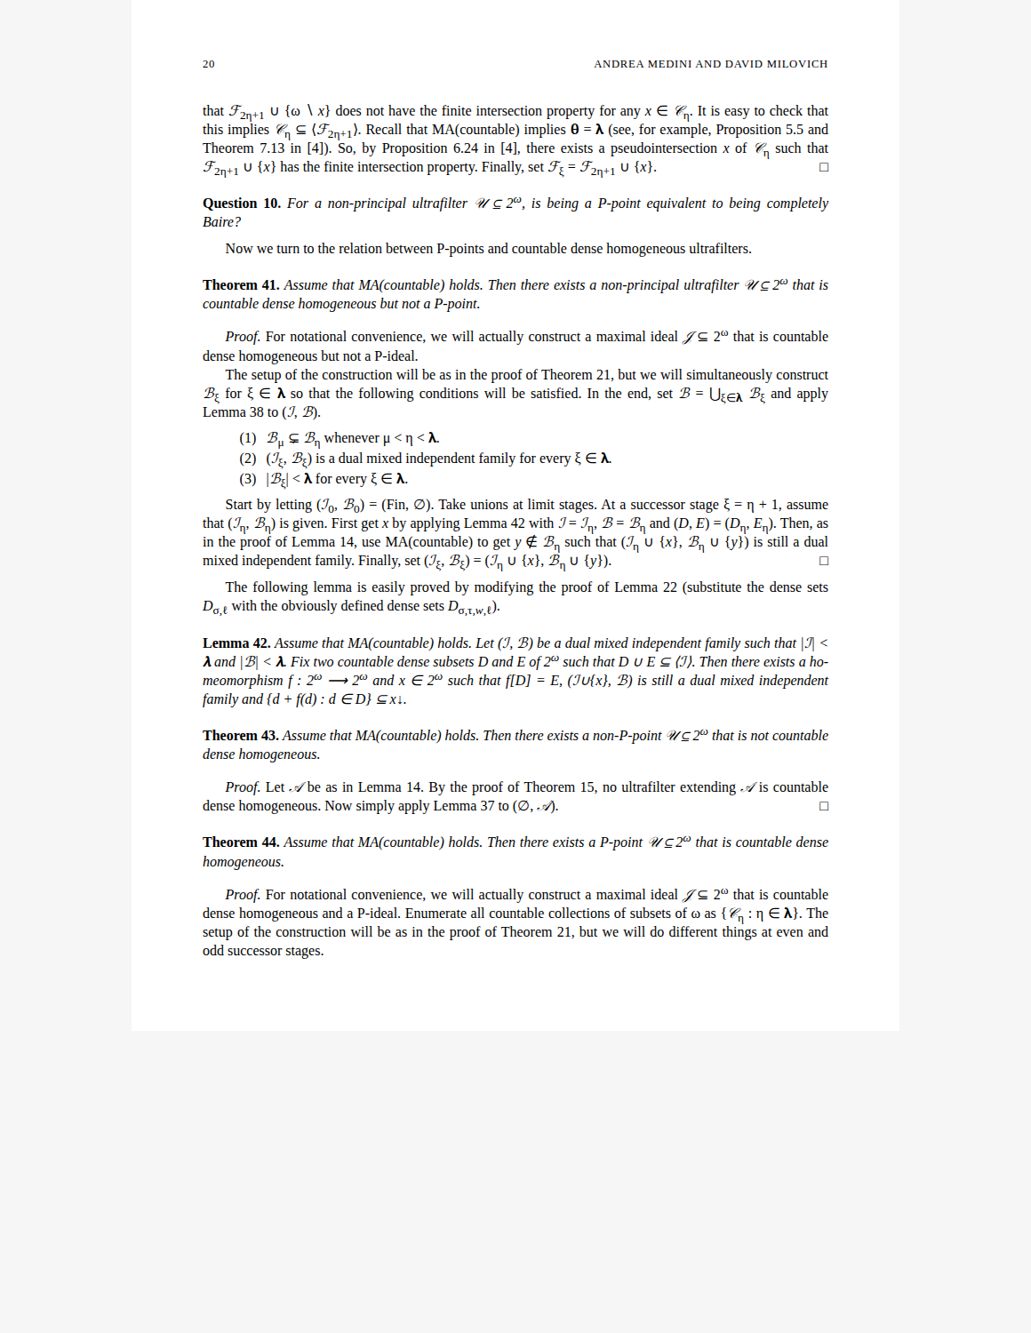20 Andrea Medini and David Milovich
that ℱ2η+1 ∪ {ω ∖ x} does not have the finite intersection property for any x ∈ 𝒞η. It is easy to check that this implies 𝒞η ⊆ ⟨ℱ2η+1⟩. Recall that MA(countable) implies 𝛉 = 𝛌 (see, for example, Proposition 5.5 and Theorem 7.13 in [4]). So, by Proposition 6.24 in [4], there exists a pseudointersection x of 𝒞η such that ℱ2η+1 ∪ {x} has the finite intersection property. Finally, set ℱξ = ℱ2η+1 ∪ {x}. □
Question 10. For a non-principal ultrafilter 𝒰 ⊆ 2ω, is being a P-point equivalent to being completely Baire?
Now we turn to the relation between P-points and countable dense homogeneous ultrafilters.
Theorem 41. Assume that MA(countable) holds. Then there exists a non-principal ultrafilter 𝒰 ⊆ 2ω that is countable dense homogeneous but not a P-point.
Proof. For notational convenience, we will actually construct a maximal ideal 𝒥 ⊆ 2ω that is countable dense homogeneous but not a P-ideal.
The setup of the construction will be as in the proof of Theorem 21, but we will simultaneously construct ℬξ for ξ ∈ 𝛌 so that the following conditions will be satisfied. In the end, set ℬ = ⋃ξ∈𝛌 ℬξ and apply Lemma 38 to (ℐ, ℬ).
(1) ℬμ ⊊ ℬη whenever μ < η < 𝛌.
(2) (ℐξ, ℬξ) is a dual mixed independent family for every ξ ∈ 𝛌.
(3) |ℬξ| < 𝛌 for every ξ ∈ 𝛌.
Start by letting (ℐ0, ℬ0) = (Fin, ∅). Take unions at limit stages. At a successor stage ξ = η + 1, assume that (ℐη, ℬη) is given. First get x by applying Lemma 42 with ℐ = ℐη, ℬ = ℬη and (D, E) = (Dη, Eη). Then, as in the proof of Lemma 14, use MA(countable) to get y ∉ ℬη such that (ℐη ∪ {x}, ℬη ∪ {y}) is still a dual mixed independent family. Finally, set (ℐξ, ℬξ) = (ℐη ∪ {x}, ℬη ∪ {y}). □
The following lemma is easily proved by modifying the proof of Lemma 22 (substitute the dense sets Dσ,ℓ with the obviously defined dense sets Dσ,τ,w,ℓ).
Lemma 42. Assume that MA(countable) holds. Let (ℐ, ℬ) be a dual mixed independent family such that |ℐ| < 𝛌 and |ℬ| < 𝛌. Fix two countable dense subsets D and E of 2ω such that D ∪ E ⊆ ⟨ℐ⟩. Then there exists a homeomorphism f : 2ω ⟶ 2ω and x ∈ 2ω such that f[D] = E, (ℐ∪{x}, ℬ) is still a dual mixed independent family and {d + f(d) : d ∈ D} ⊆ x↓.
Theorem 43. Assume that MA(countable) holds. Then there exists a non-P-point 𝒰 ⊆ 2ω that is not countable dense homogeneous.
Proof. Let 𝒜 be as in Lemma 14. By the proof of Theorem 15, no ultrafilter extending 𝒜 is countable dense homogeneous. Now simply apply Lemma 37 to (∅, 𝒜). □
Theorem 44. Assume that MA(countable) holds. Then there exists a P-point 𝒰 ⊆ 2ω that is countable dense homogeneous.
Proof. For notational convenience, we will actually construct a maximal ideal 𝒥 ⊆ 2ω that is countable dense homogeneous and a P-ideal. Enumerate all countable collections of subsets of ω as {𝒞η : η ∈ 𝛌}. The setup of the construction will be as in the proof of Theorem 21, but we will do different things at even and odd successor stages.